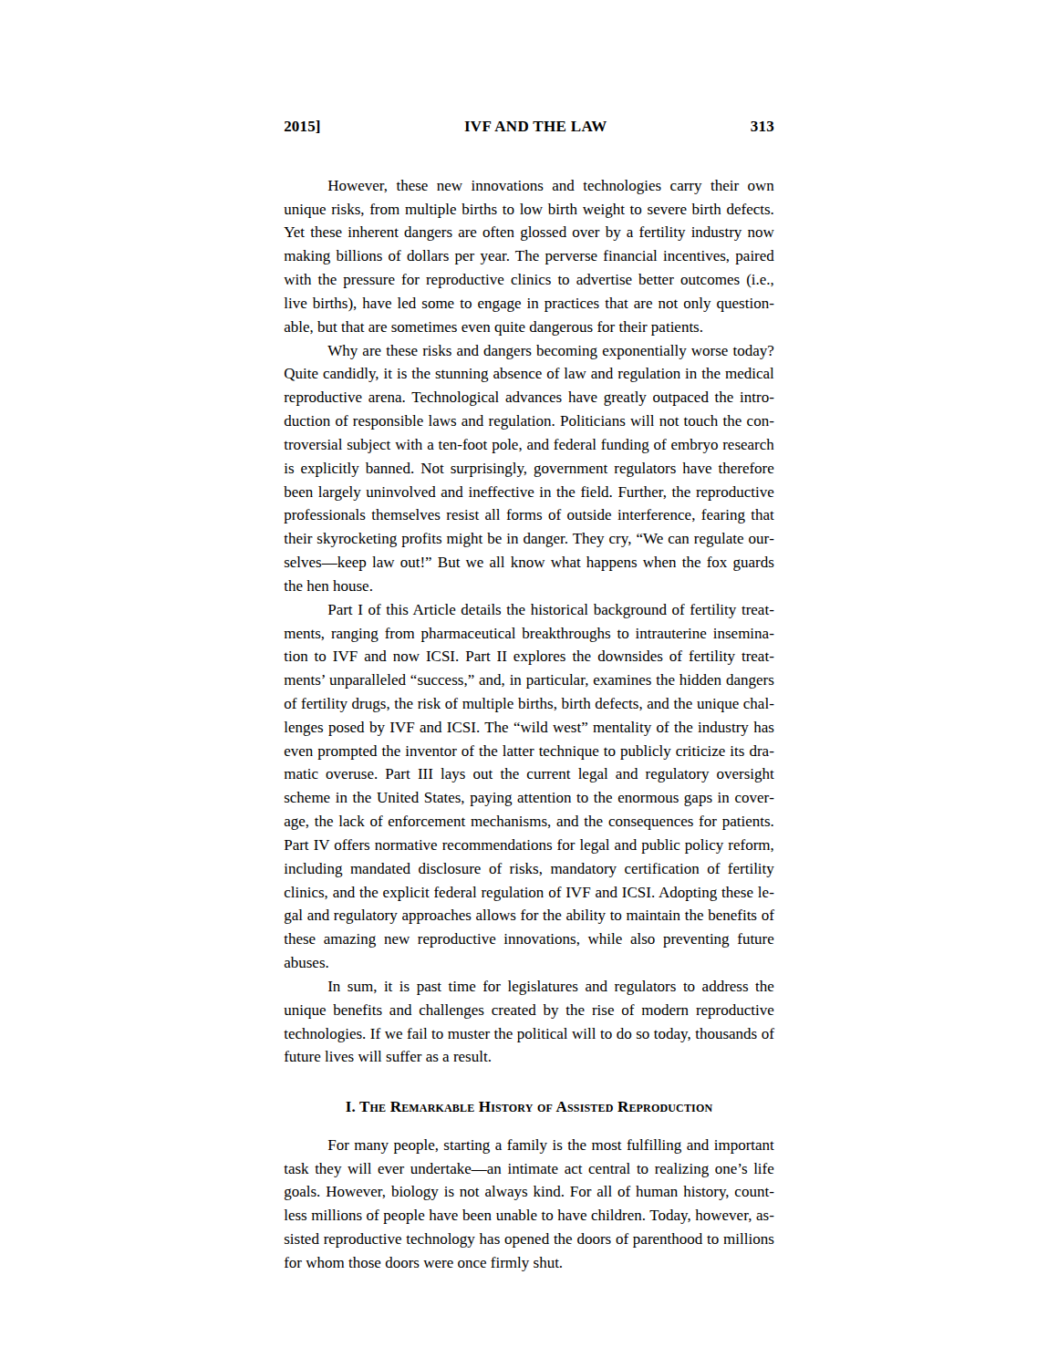2015] IVF AND THE LAW 313
However, these new innovations and technologies carry their own unique risks, from multiple births to low birth weight to severe birth defects. Yet these inherent dangers are often glossed over by a fertility industry now making billions of dollars per year. The perverse financial incentives, paired with the pressure for reproductive clinics to advertise better outcomes (i.e., live births), have led some to engage in practices that are not only questionable, but that are sometimes even quite dangerous for their patients.
Why are these risks and dangers becoming exponentially worse today? Quite candidly, it is the stunning absence of law and regulation in the medical reproductive arena. Technological advances have greatly outpaced the introduction of responsible laws and regulation. Politicians will not touch the controversial subject with a ten-foot pole, and federal funding of embryo research is explicitly banned. Not surprisingly, government regulators have therefore been largely uninvolved and ineffective in the field. Further, the reproductive professionals themselves resist all forms of outside interference, fearing that their skyrocketing profits might be in danger. They cry, “We can regulate ourselves—keep law out!” But we all know what happens when the fox guards the hen house.
Part I of this Article details the historical background of fertility treatments, ranging from pharmaceutical breakthroughs to intrauterine insemination to IVF and now ICSI. Part II explores the downsides of fertility treatments’ unparalleled “success,” and, in particular, examines the hidden dangers of fertility drugs, the risk of multiple births, birth defects, and the unique challenges posed by IVF and ICSI. The “wild west” mentality of the industry has even prompted the inventor of the latter technique to publicly criticize its dramatic overuse. Part III lays out the current legal and regulatory oversight scheme in the United States, paying attention to the enormous gaps in coverage, the lack of enforcement mechanisms, and the consequences for patients. Part IV offers normative recommendations for legal and public policy reform, including mandated disclosure of risks, mandatory certification of fertility clinics, and the explicit federal regulation of IVF and ICSI. Adopting these legal and regulatory approaches allows for the ability to maintain the benefits of these amazing new reproductive innovations, while also preventing future abuses.
In sum, it is past time for legislatures and regulators to address the unique benefits and challenges created by the rise of modern reproductive technologies. If we fail to muster the political will to do so today, thousands of future lives will suffer as a result.
I. The Remarkable History of Assisted Reproduction
For many people, starting a family is the most fulfilling and important task they will ever undertake—an intimate act central to realizing one’s life goals. However, biology is not always kind. For all of human history, countless millions of people have been unable to have children. Today, however, assisted reproductive technology has opened the doors of parenthood to millions for whom those doors were once firmly shut.